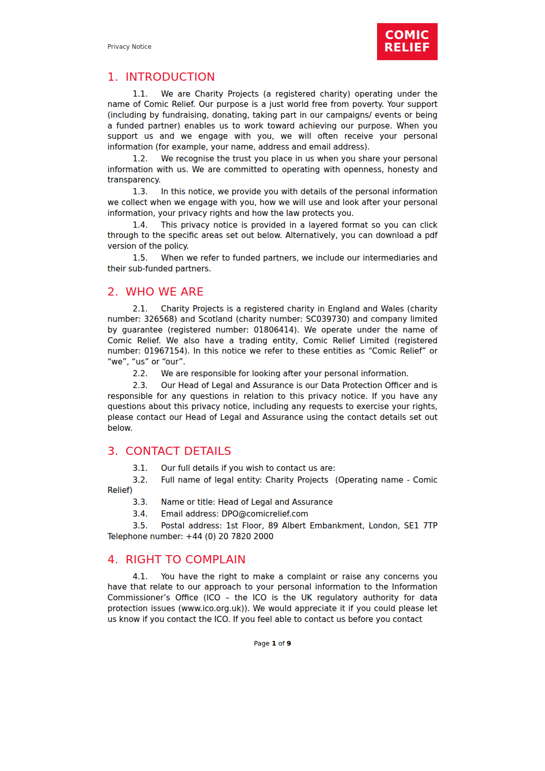COMIC RELIEF
Privacy Notice
1. INTRODUCTION
1.1. We are Charity Projects (a registered charity) operating under the name of Comic Relief. Our purpose is a just world free from poverty. Your support (including by fundraising, donating, taking part in our campaigns/ events or being a funded partner) enables us to work toward achieving our purpose. When you support us and we engage with you, we will often receive your personal information (for example, your name, address and email address).
1.2. We recognise the trust you place in us when you share your personal information with us. We are committed to operating with openness, honesty and transparency.
1.3. In this notice, we provide you with details of the personal information we collect when we engage with you, how we will use and look after your personal information, your privacy rights and how the law protects you.
1.4. This privacy notice is provided in a layered format so you can click through to the specific areas set out below. Alternatively, you can download a pdf version of the policy.
1.5. When we refer to funded partners, we include our intermediaries and their sub-funded partners.
2. WHO WE ARE
2.1. Charity Projects is a registered charity in England and Wales (charity number: 326568) and Scotland (charity number: SC039730) and company limited by guarantee (registered number: 01806414). We operate under the name of Comic Relief. We also have a trading entity, Comic Relief Limited (registered number: 01967154). In this notice we refer to these entities as “Comic Relief” or “we”, “us” or “our”.
2.2. We are responsible for looking after your personal information.
2.3. Our Head of Legal and Assurance is our Data Protection Officer and is responsible for any questions in relation to this privacy notice. If you have any questions about this privacy notice, including any requests to exercise your rights, please contact our Head of Legal and Assurance using the contact details set out below.
3. CONTACT DETAILS
3.1. Our full details if you wish to contact us are:
3.2. Full name of legal entity: Charity Projects (Operating name - Comic Relief)
3.3. Name or title: Head of Legal and Assurance
3.4. Email address: DPO@comicrelief.com
3.5. Postal address: 1st Floor, 89 Albert Embankment, London, SE1 7TP Telephone number: +44 (0) 20 7820 2000
4. RIGHT TO COMPLAIN
4.1. You have the right to make a complaint or raise any concerns you have that relate to our approach to your personal information to the Information Commissioner’s Office (ICO – the ICO is the UK regulatory authority for data protection issues (www.ico.org.uk)). We would appreciate it if you could please let us know if you contact the ICO. If you feel able to contact us before you contact
Page 1 of 9